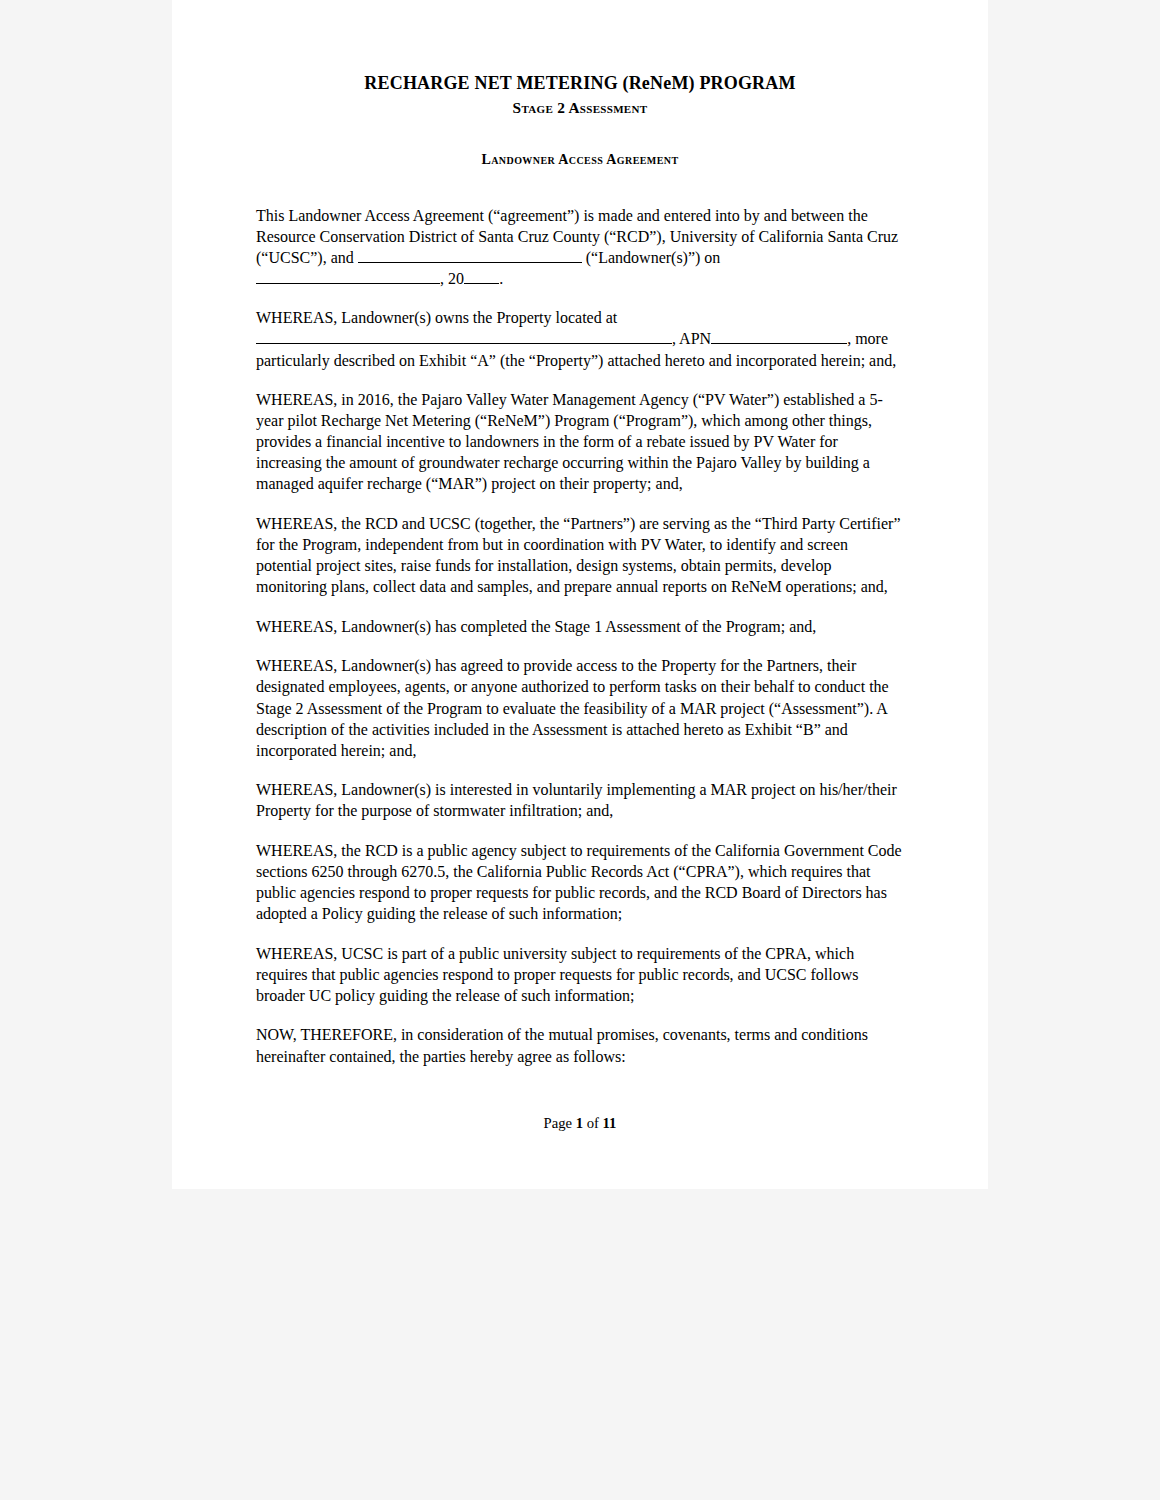RECHARGE NET METERING (ReNeM) PROGRAM
Stage 2 Assessment
Landowner Access Agreement
This Landowner Access Agreement (“agreement”) is made and entered into by and between the Resource Conservation District of Santa Cruz County (“RCD”), University of California Santa Cruz (“UCSC”), and (“Landowner(s)”) on , 20 .
WHEREAS, Landowner(s) owns the Property located at , APN , more particularly described on Exhibit “A” (the “Property”) attached hereto and incorporated herein; and,
WHEREAS, in 2016, the Pajaro Valley Water Management Agency (“PV Water”) established a 5-year pilot Recharge Net Metering (“ReNeM”) Program (“Program”), which among other things, provides a financial incentive to landowners in the form of a rebate issued by PV Water for increasing the amount of groundwater recharge occurring within the Pajaro Valley by building a managed aquifer recharge (“MAR”) project on their property; and,
WHEREAS, the RCD and UCSC (together, the “Partners”) are serving as the “Third Party Certifier” for the Program, independent from but in coordination with PV Water, to identify and screen potential project sites, raise funds for installation, design systems, obtain permits, develop monitoring plans, collect data and samples, and prepare annual reports on ReNeM operations; and,
WHEREAS, Landowner(s) has completed the Stage 1 Assessment of the Program; and,
WHEREAS, Landowner(s) has agreed to provide access to the Property for the Partners, their designated employees, agents, or anyone authorized to perform tasks on their behalf to conduct the Stage 2 Assessment of the Program to evaluate the feasibility of a MAR project (“Assessment”). A description of the activities included in the Assessment is attached hereto as Exhibit “B” and incorporated herein; and,
WHEREAS, Landowner(s) is interested in voluntarily implementing a MAR project on his/her/their Property for the purpose of stormwater infiltration; and,
WHEREAS, the RCD is a public agency subject to requirements of the California Government Code sections 6250 through 6270.5, the California Public Records Act (“CPRA”), which requires that public agencies respond to proper requests for public records, and the RCD Board of Directors has adopted a Policy guiding the release of such information;
WHEREAS, UCSC is part of a public university subject to requirements of the CPRA, which requires that public agencies respond to proper requests for public records, and UCSC follows broader UC policy guiding the release of such information;
NOW, THEREFORE, in consideration of the mutual promises, covenants, terms and conditions hereinafter contained, the parties hereby agree as follows:
Page 1 of 11